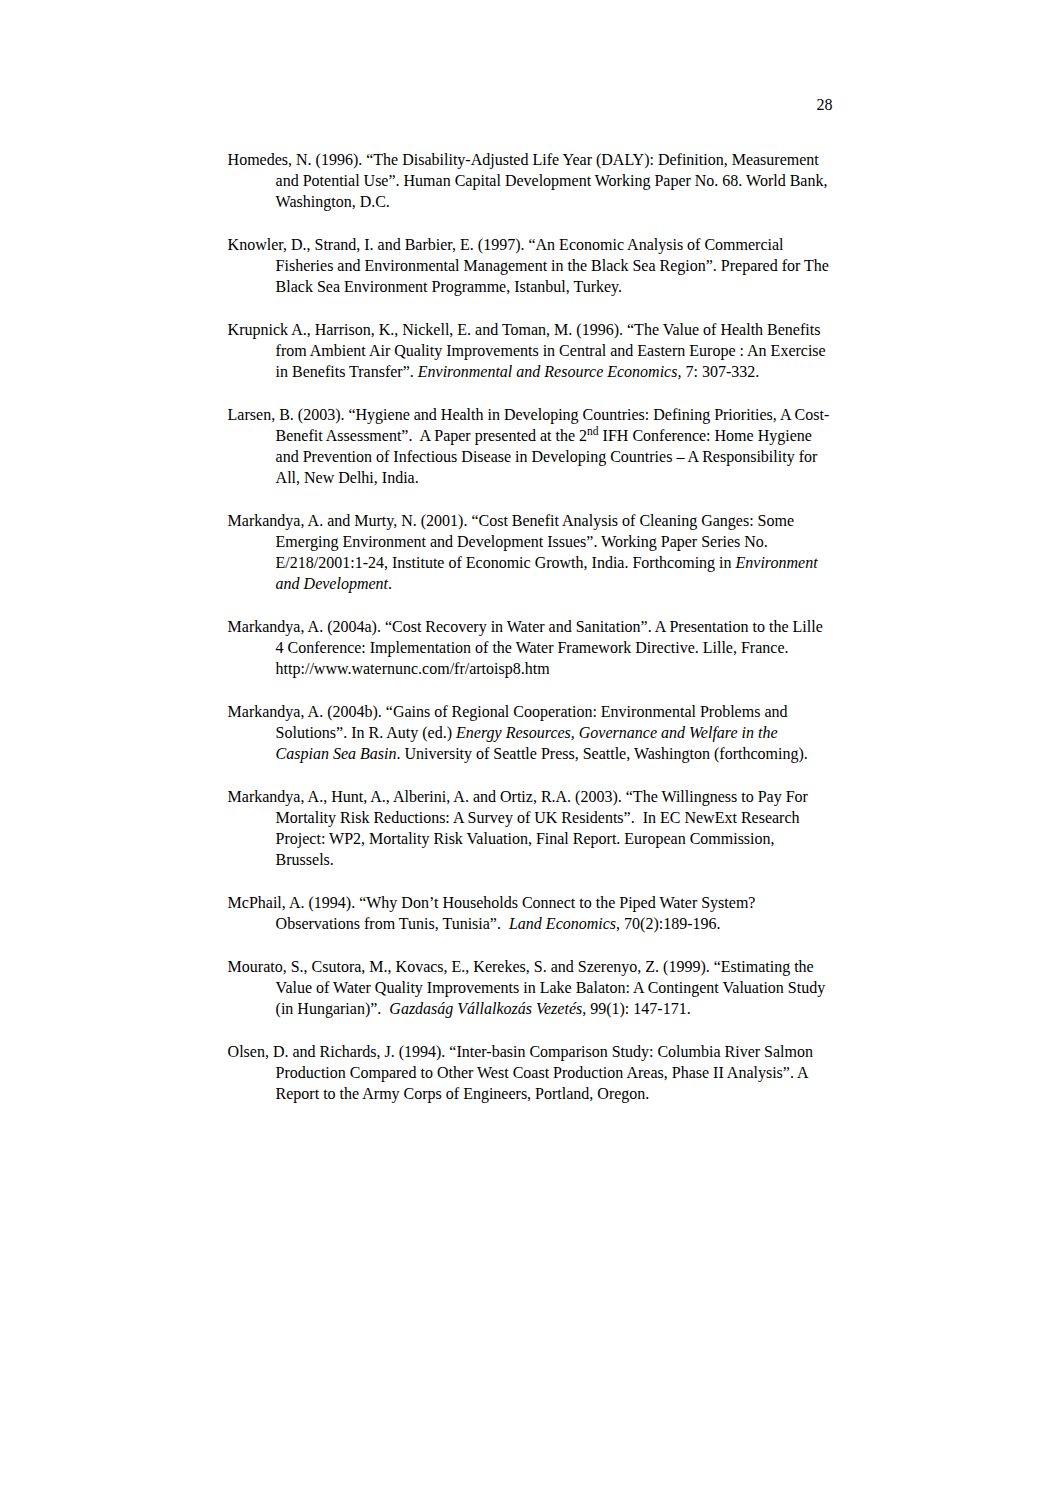28
Homedes, N. (1996). “The Disability-Adjusted Life Year (DALY): Definition, Measurement and Potential Use”. Human Capital Development Working Paper No. 68. World Bank, Washington, D.C.
Knowler, D., Strand, I. and Barbier, E. (1997). “An Economic Analysis of Commercial Fisheries and Environmental Management in the Black Sea Region”. Prepared for The Black Sea Environment Programme, Istanbul, Turkey.
Krupnick A., Harrison, K., Nickell, E. and Toman, M. (1996). “The Value of Health Benefits from Ambient Air Quality Improvements in Central and Eastern Europe : An Exercise in Benefits Transfer”. Environmental and Resource Economics, 7: 307-332.
Larsen, B. (2003). “Hygiene and Health in Developing Countries: Defining Priorities, A Cost-Benefit Assessment”. A Paper presented at the 2nd IFH Conference: Home Hygiene and Prevention of Infectious Disease in Developing Countries – A Responsibility for All, New Delhi, India.
Markandya, A. and Murty, N. (2001). “Cost Benefit Analysis of Cleaning Ganges: Some Emerging Environment and Development Issues”. Working Paper Series No. E/218/2001:1-24, Institute of Economic Growth, India. Forthcoming in Environment and Development.
Markandya, A. (2004a). “Cost Recovery in Water and Sanitation”. A Presentation to the Lille 4 Conference: Implementation of the Water Framework Directive. Lille, France. http://www.waternunc.com/fr/artoisp8.htm
Markandya, A. (2004b). “Gains of Regional Cooperation: Environmental Problems and Solutions”. In R. Auty (ed.) Energy Resources, Governance and Welfare in the Caspian Sea Basin. University of Seattle Press, Seattle, Washington (forthcoming).
Markandya, A., Hunt, A., Alberini, A. and Ortiz, R.A. (2003). “The Willingness to Pay For Mortality Risk Reductions: A Survey of UK Residents”. In EC NewExt Research Project: WP2, Mortality Risk Valuation, Final Report. European Commission, Brussels.
McPhail, A. (1994). “Why Don’t Households Connect to the Piped Water System? Observations from Tunis, Tunisia”. Land Economics, 70(2):189-196.
Mourato, S., Csutora, M., Kovacs, E., Kerekes, S. and Szerenyo, Z. (1999). “Estimating the Value of Water Quality Improvements in Lake Balaton: A Contingent Valuation Study (in Hungarian)”. Gazdaság Vállalkozás Vezetés, 99(1): 147-171.
Olsen, D. and Richards, J. (1994). “Inter-basin Comparison Study: Columbia River Salmon Production Compared to Other West Coast Production Areas, Phase II Analysis”. A Report to the Army Corps of Engineers, Portland, Oregon.